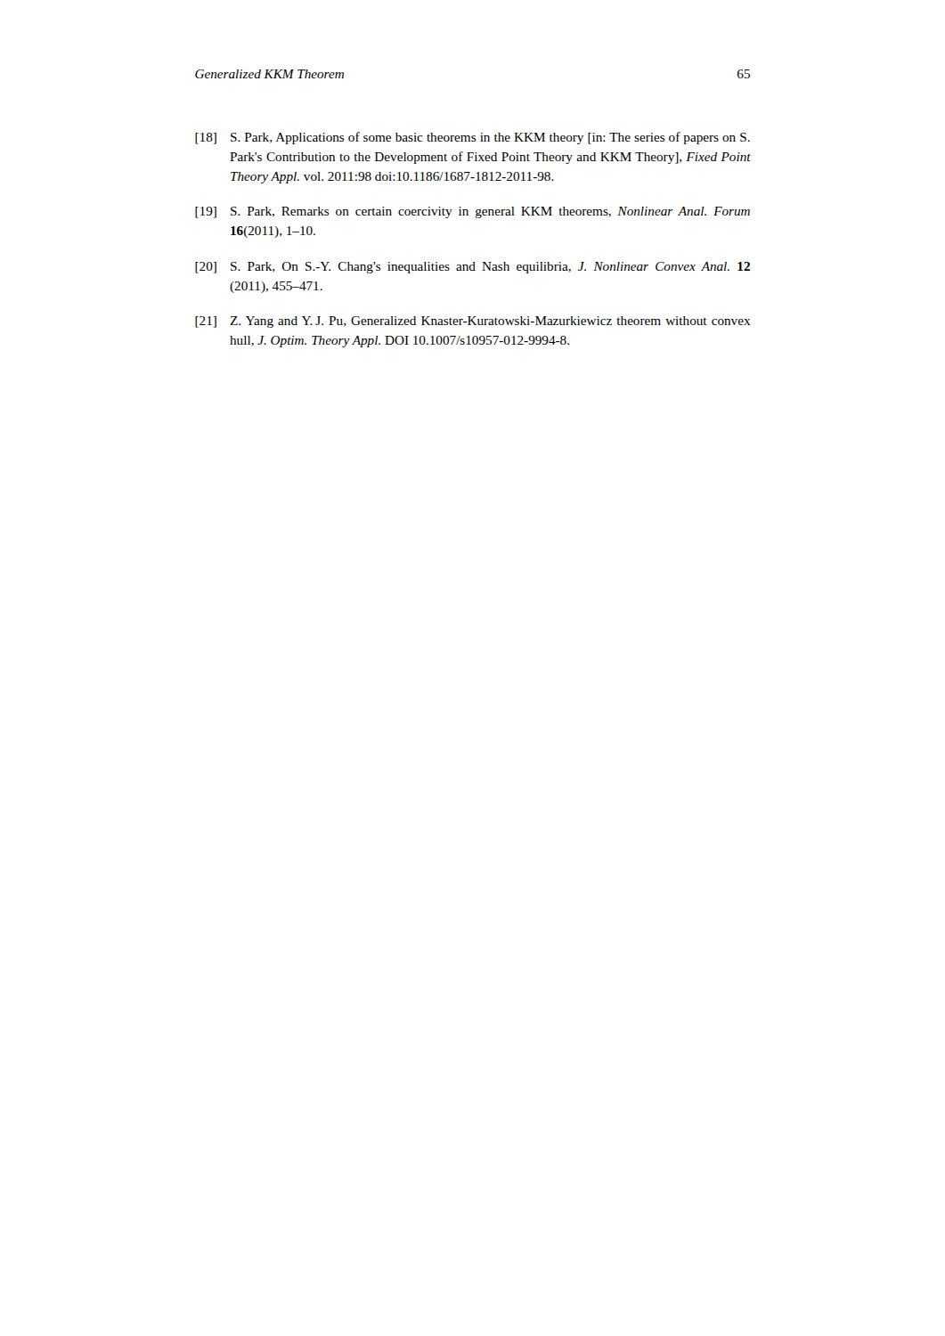Generalized KKM Theorem 65
[18] S. Park, Applications of some basic theorems in the KKM theory [in: The series of papers on S. Park's Contribution to the Development of Fixed Point Theory and KKM Theory], Fixed Point Theory Appl. vol. 2011:98 doi:10.1186/1687-1812-2011-98.
[19] S. Park, Remarks on certain coercivity in general KKM theorems, Nonlinear Anal. Forum 16(2011), 1–10.
[20] S. Park, On S.-Y. Chang's inequalities and Nash equilibria, J. Nonlinear Convex Anal. 12 (2011), 455–471.
[21] Z. Yang and Y. J. Pu, Generalized Knaster-Kuratowski-Mazurkiewicz theorem without convex hull, J. Optim. Theory Appl. DOI 10.1007/s10957-012-9994-8.